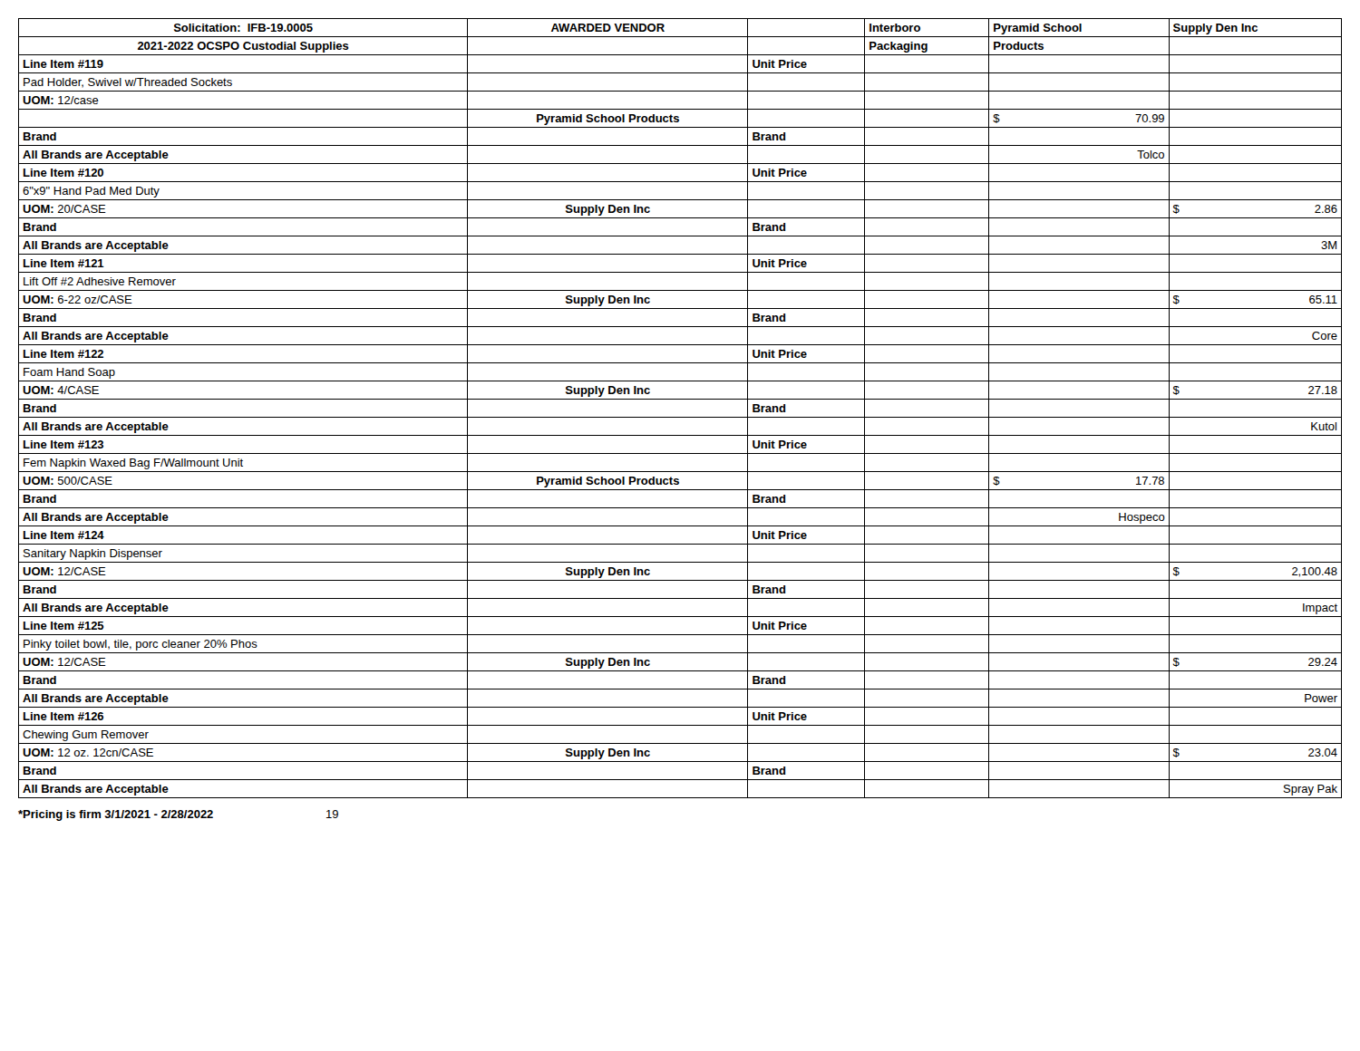| Solicitation: IFB-19.0005 | AWARDED VENDOR | | Interboro | Pyramid School | Supply Den Inc |
| --- | --- | --- | --- | --- | --- |
| 2021-2022 OCSPO Custodial Supplies | | | Packaging | Products | |
| Line Item #119 | | Unit Price | | | |
| Pad Holder, Swivel w/Threaded Sockets | | | | | |
| UOM: 12/case | | | | | |
| | Pyramid School Products | | | $ 70.99 | |
| Brand | | Brand | | | |
| All Brands are Acceptable | | | | Tolco | |
| Line Item #120 | | Unit Price | | | |
| 6"x9" Hand Pad Med Duty | | | | | |
| UOM: 20/CASE | Supply Den Inc | | | | $ 2.86 |
| Brand | | Brand | | | |
| All Brands are Acceptable | | | | | 3M |
| Line Item #121 | | Unit Price | | | |
| Lift Off #2 Adhesive Remover | | | | | |
| UOM: 6-22 oz/CASE | Supply Den Inc | | | | $ 65.11 |
| Brand | | Brand | | | |
| All Brands are Acceptable | | | | | Core |
| Line Item #122 | | Unit Price | | | |
| Foam Hand Soap | | | | | |
| UOM: 4/CASE | Supply Den Inc | | | | $ 27.18 |
| Brand | | Brand | | | |
| All Brands are Acceptable | | | | | Kutol |
| Line Item #123 | | Unit Price | | | |
| Fem Napkin Waxed Bag F/Wallmount Unit | | | | | |
| UOM: 500/CASE | Pyramid School Products | | | $ 17.78 | |
| Brand | | Brand | | | |
| All Brands are Acceptable | | | | Hospeco | |
| Line Item #124 | | Unit Price | | | |
| Sanitary Napkin Dispenser | | | | | |
| UOM: 12/CASE | Supply Den Inc | | | | $ 2,100.48 |
| Brand | | Brand | | | |
| All Brands are Acceptable | | | | | Impact |
| Line Item #125 | | Unit Price | | | |
| Pinky toilet bowl, tile, porc cleaner 20% Phos | | | | | |
| UOM: 12/CASE | Supply Den Inc | | | | $ 29.24 |
| Brand | | Brand | | | |
| All Brands are Acceptable | | | | | Power |
| Line Item #126 | | Unit Price | | | |
| Chewing Gum Remover | | | | | |
| UOM: 12 oz. 12cn/CASE | Supply Den Inc | | | | $ 23.04 |
| Brand | | Brand | | | |
| All Brands are Acceptable | | | | | Spray Pak |
*Pricing is firm 3/1/2021 - 2/28/2022 19